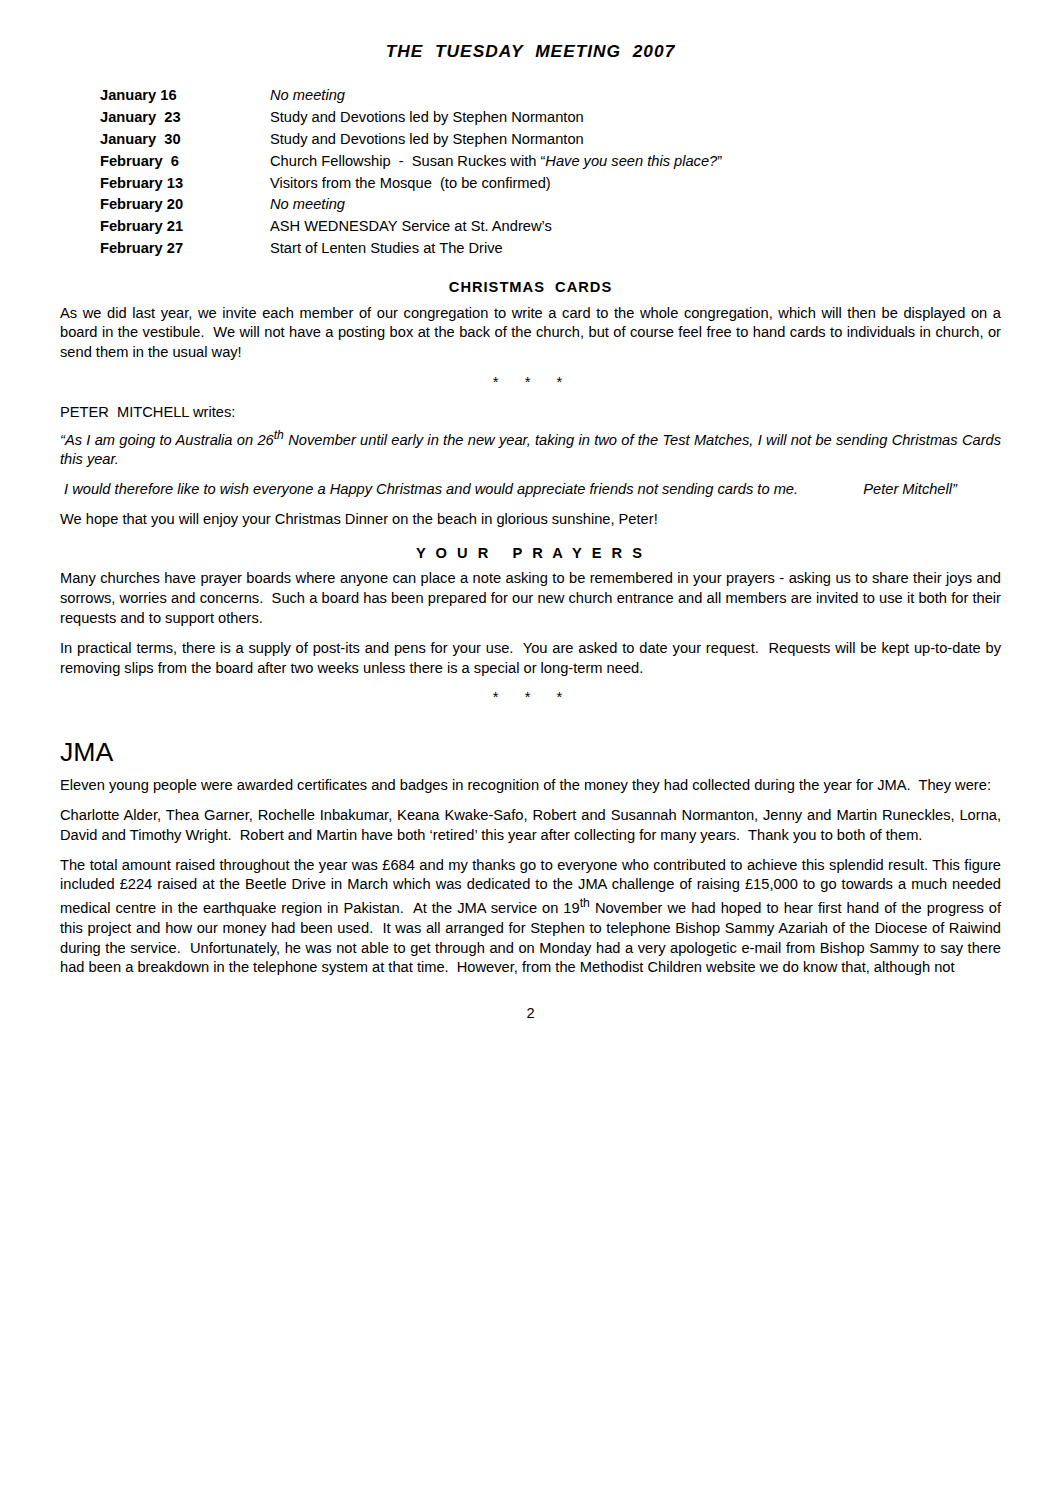THE TUESDAY MEETING 2007
| January 16 | No meeting |
| January 23 | Study and Devotions led by Stephen Normanton |
| January 30 | Study and Devotions led by Stephen Normanton |
| February 6 | Church Fellowship - Susan Ruckes with “ Have you seen this place? ” |
| February 13 | Visitors from the Mosque (to be confirmed) |
| February 20 | No meeting |
| February 21 | ASH WEDNESDAY Service at St. Andrew’s |
| February 27 | Start of Lenten Studies at The Drive |
CHRISTMAS CARDS
As we did last year, we invite each member of our congregation to write a card to the whole congregation, which will then be displayed on a board in the vestibule. We will not have a posting box at the back of the church, but of course feel free to hand cards to individuals in church, or send them in the usual way!
* * *
PETER MITCHELL writes:
“As I am going to Australia on 26th November until early in the new year, taking in two of the Test Matches, I will not be sending Christmas Cards this year.
I would therefore like to wish everyone a Happy Christmas and would appreciate friends not sending cards to me. Peter Mitchell”
We hope that you will enjoy your Christmas Dinner on the beach in glorious sunshine, Peter!
Y O U R P R A Y E R S
Many churches have prayer boards where anyone can place a note asking to be remembered in your prayers - asking us to share their joys and sorrows, worries and concerns. Such a board has been prepared for our new church entrance and all members are invited to use it both for their requests and to support others.
In practical terms, there is a supply of post-its and pens for your use. You are asked to date your request. Requests will be kept up-to-date by removing slips from the board after two weeks unless there is a special or long-term need.
* * *
JMA
Eleven young people were awarded certificates and badges in recognition of the money they had collected during the year for JMA. They were:
Charlotte Alder, Thea Garner, Rochelle Inbakumar, Keana Kwake-Safo, Robert and Susannah Normanton, Jenny and Martin Runeckles, Lorna, David and Timothy Wright. Robert and Martin have both ‘retired’ this year after collecting for many years. Thank you to both of them.
The total amount raised throughout the year was £684 and my thanks go to everyone who contributed to achieve this splendid result. This figure included £224 raised at the Beetle Drive in March which was dedicated to the JMA challenge of raising £15,000 to go towards a much needed medical centre in the earthquake region in Pakistan. At the JMA service on 19th November we had hoped to hear first hand of the progress of this project and how our money had been used. It was all arranged for Stephen to telephone Bishop Sammy Azariah of the Diocese of Raiwind during the service. Unfortunately, he was not able to get through and on Monday had a very apologetic e-mail from Bishop Sammy to say there had been a breakdown in the telephone system at that time. However, from the Methodist Children website we do know that, although not
2